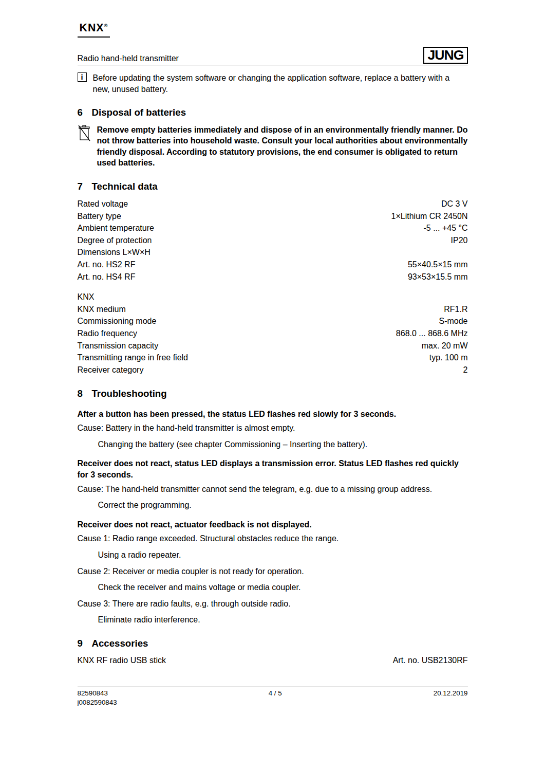KNX®
Radio hand-held transmitter
JUNG
i
Before updating the system software or changing the application software, replace a battery with a new, unused battery.
6 Disposal of batteries
Remove empty batteries immediately and dispose of in an environmentally friendly manner. Do not throw batteries into household waste. Consult your local authorities about environmentally friendly disposal. According to statutory provisions, the end consumer is obligated to return used batteries.
7 Technical data
| Rated voltage | DC 3 V |
| Battery type | 1×Lithium CR 2450N |
| Ambient temperature | -5 ... +45 °C |
| Degree of protection | IP20 |
| Dimensions L×W×H | |
| Art. no. HS2 RF | 55×40.5×15 mm |
| Art. no. HS4 RF | 93×53×15.5 mm |
| KNX | |
| KNX medium | RF1.R |
| Commissioning mode | S-mode |
| Radio frequency | 868.0 ... 868.6 MHz |
| Transmission capacity | max. 20 mW |
| Transmitting range in free field | typ. 100 m |
| Receiver category | 2 |
8 Troubleshooting
After a button has been pressed, the status LED flashes red slowly for 3 seconds.
Cause: Battery in the hand-held transmitter is almost empty.
Changing the battery (see chapter Commissioning – Inserting the battery).
Receiver does not react, status LED displays a transmission error. Status LED flashes red quickly for 3 seconds.
Cause: The hand-held transmitter cannot send the telegram, e.g. due to a missing group address.
Correct the programming.
Receiver does not react, actuator feedback is not displayed.
Cause 1: Radio range exceeded. Structural obstacles reduce the range.
Using a radio repeater.
Cause 2: Receiver or media coupler is not ready for operation.
Check the receiver and mains voltage or media coupler.
Cause 3: There are radio faults, e.g. through outside radio.
Eliminate radio interference.
9 Accessories
KNX RF radio USB stick
Art. no. USB2130RF
82590843
j0082590843
4 / 5
20.12.2019